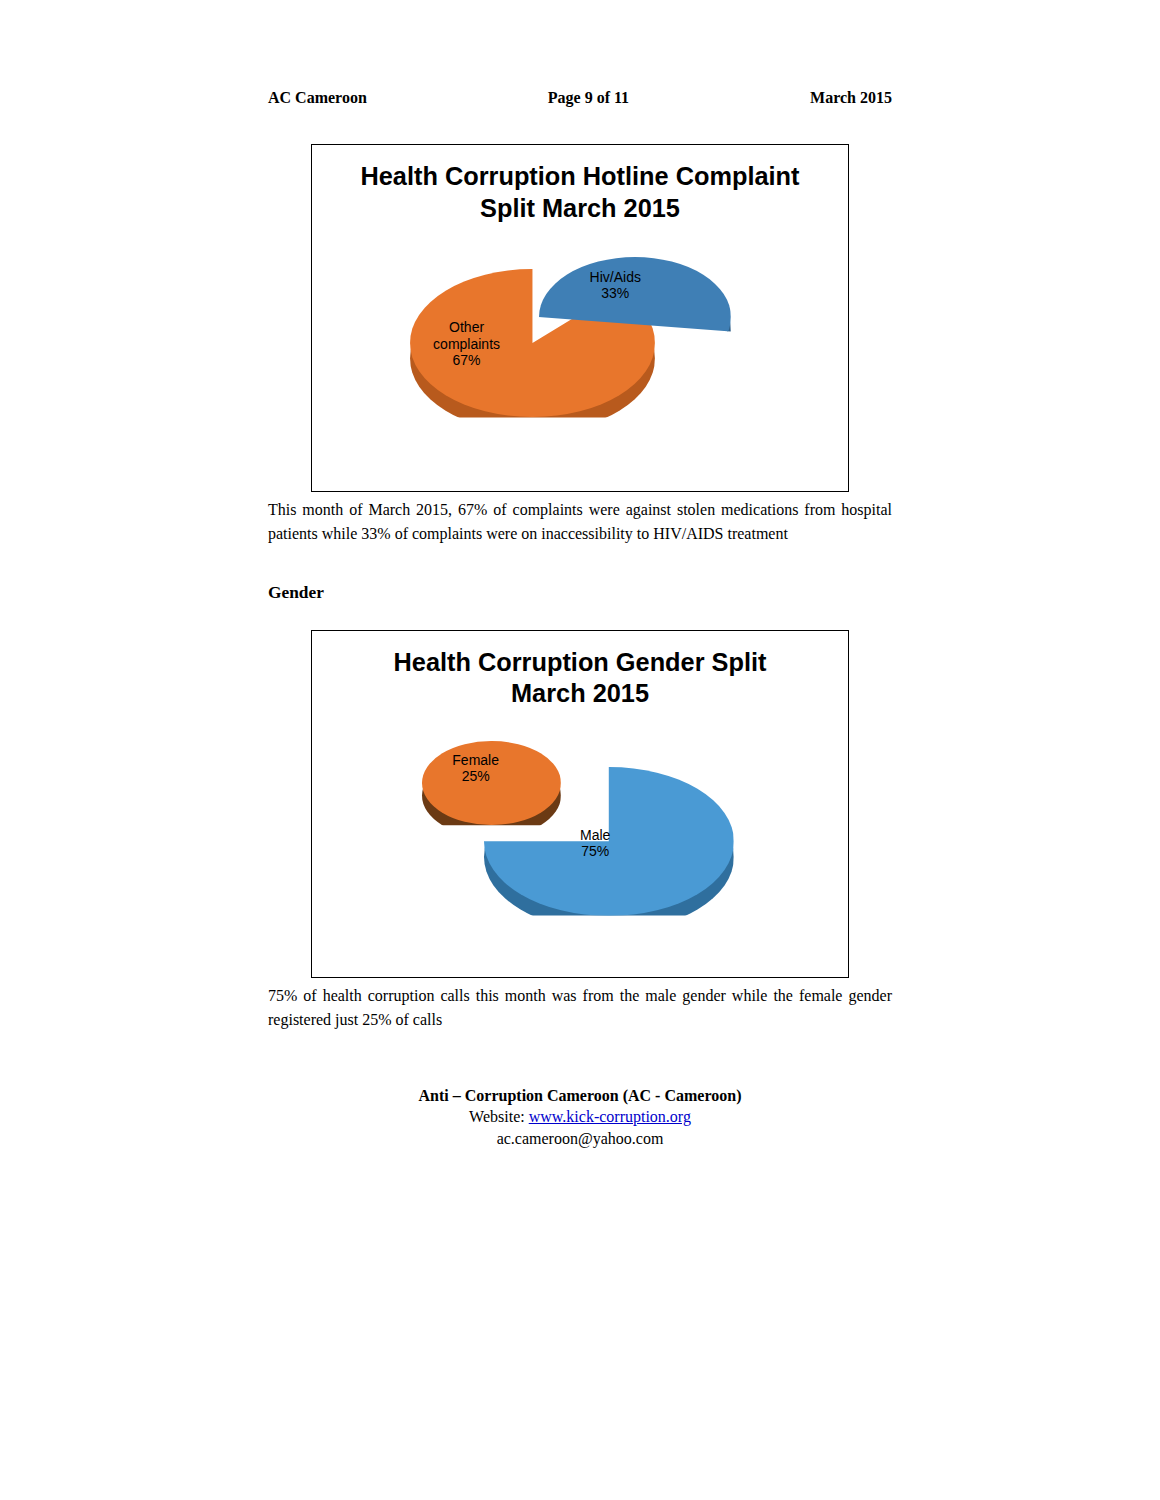AC Cameroon Page 9 of 11 March 2015
Health Corruption Hotline Complaint
Split March 2015
Hiv/Aids
33%
Other
complaints
67%
This month of March 2015, 67% of complaints were against stolen medications from hospital patients while 33% of complaints were on inaccessibility to HIV/AIDS treatment
Gender
Health Corruption Gender Split
March 2015
Female
25%
Male
75%
75% of health corruption calls this month was from the male gender while the female gender registered just 25% of calls
Anti – Corruption Cameroon (AC - Cameroon)
Website: www.kick-corruption.org
ac.cameroon@yahoo.com